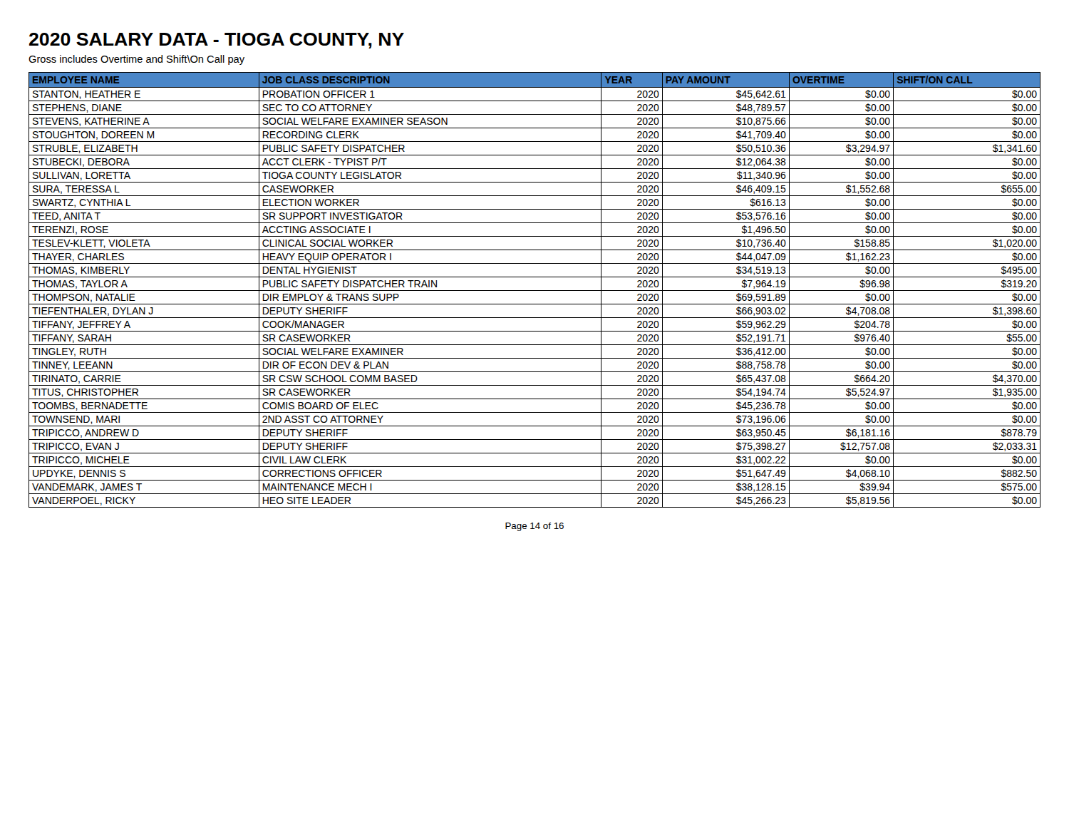2020 SALARY DATA - TIOGA COUNTY, NY
Gross includes Overtime and Shift\On Call pay
| EMPLOYEE NAME | JOB CLASS DESCRIPTION | YEAR | PAY AMOUNT | OVERTIME | SHIFT/ON CALL |
| --- | --- | --- | --- | --- | --- |
| STANTON, HEATHER E | PROBATION OFFICER 1 | 2020 | $45,642.61 | $0.00 | $0.00 |
| STEPHENS, DIANE | SEC TO CO ATTORNEY | 2020 | $48,789.57 | $0.00 | $0.00 |
| STEVENS, KATHERINE A | SOCIAL WELFARE EXAMINER SEASON | 2020 | $10,875.66 | $0.00 | $0.00 |
| STOUGHTON, DOREEN M | RECORDING CLERK | 2020 | $41,709.40 | $0.00 | $0.00 |
| STRUBLE, ELIZABETH | PUBLIC SAFETY DISPATCHER | 2020 | $50,510.36 | $3,294.97 | $1,341.60 |
| STUBECKI, DEBORA | ACCT CLERK - TYPIST P/T | 2020 | $12,064.38 | $0.00 | $0.00 |
| SULLIVAN, LORETTA | TIOGA COUNTY LEGISLATOR | 2020 | $11,340.96 | $0.00 | $0.00 |
| SURA, TERESSA L | CASEWORKER | 2020 | $46,409.15 | $1,552.68 | $655.00 |
| SWARTZ, CYNTHIA L | ELECTION WORKER | 2020 | $616.13 | $0.00 | $0.00 |
| TEED, ANITA T | SR SUPPORT INVESTIGATOR | 2020 | $53,576.16 | $0.00 | $0.00 |
| TERENZI, ROSE | ACCTING ASSOCIATE I | 2020 | $1,496.50 | $0.00 | $0.00 |
| TESLEV-KLETT, VIOLETA | CLINICAL SOCIAL WORKER | 2020 | $10,736.40 | $158.85 | $1,020.00 |
| THAYER, CHARLES | HEAVY EQUIP OPERATOR I | 2020 | $44,047.09 | $1,162.23 | $0.00 |
| THOMAS, KIMBERLY | DENTAL HYGIENIST | 2020 | $34,519.13 | $0.00 | $495.00 |
| THOMAS, TAYLOR A | PUBLIC SAFETY DISPATCHER TRAIN | 2020 | $7,964.19 | $96.98 | $319.20 |
| THOMPSON, NATALIE | DIR EMPLOY & TRANS SUPP | 2020 | $69,591.89 | $0.00 | $0.00 |
| TIEFENTHALER, DYLAN J | DEPUTY SHERIFF | 2020 | $66,903.02 | $4,708.08 | $1,398.60 |
| TIFFANY, JEFFREY A | COOK/MANAGER | 2020 | $59,962.29 | $204.78 | $0.00 |
| TIFFANY, SARAH | SR CASEWORKER | 2020 | $52,191.71 | $976.40 | $55.00 |
| TINGLEY, RUTH | SOCIAL WELFARE EXAMINER | 2020 | $36,412.00 | $0.00 | $0.00 |
| TINNEY, LEEANN | DIR OF ECON DEV & PLAN | 2020 | $88,758.78 | $0.00 | $0.00 |
| TIRINATO, CARRIE | SR CSW SCHOOL COMM BASED | 2020 | $65,437.08 | $664.20 | $4,370.00 |
| TITUS, CHRISTOPHER | SR CASEWORKER | 2020 | $54,194.74 | $5,524.97 | $1,935.00 |
| TOOMBS, BERNADETTE | COMIS BOARD OF ELEC | 2020 | $45,236.78 | $0.00 | $0.00 |
| TOWNSEND, MARI | 2ND ASST CO ATTORNEY | 2020 | $73,196.06 | $0.00 | $0.00 |
| TRIPICCO, ANDREW D | DEPUTY SHERIFF | 2020 | $63,950.45 | $6,181.16 | $878.79 |
| TRIPICCO, EVAN J | DEPUTY SHERIFF | 2020 | $75,398.27 | $12,757.08 | $2,033.31 |
| TRIPICCO, MICHELE | CIVIL LAW CLERK | 2020 | $31,002.22 | $0.00 | $0.00 |
| UPDYKE, DENNIS S | CORRECTIONS OFFICER | 2020 | $51,647.49 | $4,068.10 | $882.50 |
| VANDEMARK, JAMES T | MAINTENANCE MECH I | 2020 | $38,128.15 | $39.94 | $575.00 |
| VANDERPOEL, RICKY | HEO SITE LEADER | 2020 | $45,266.23 | $5,819.56 | $0.00 |
Page 14 of 16